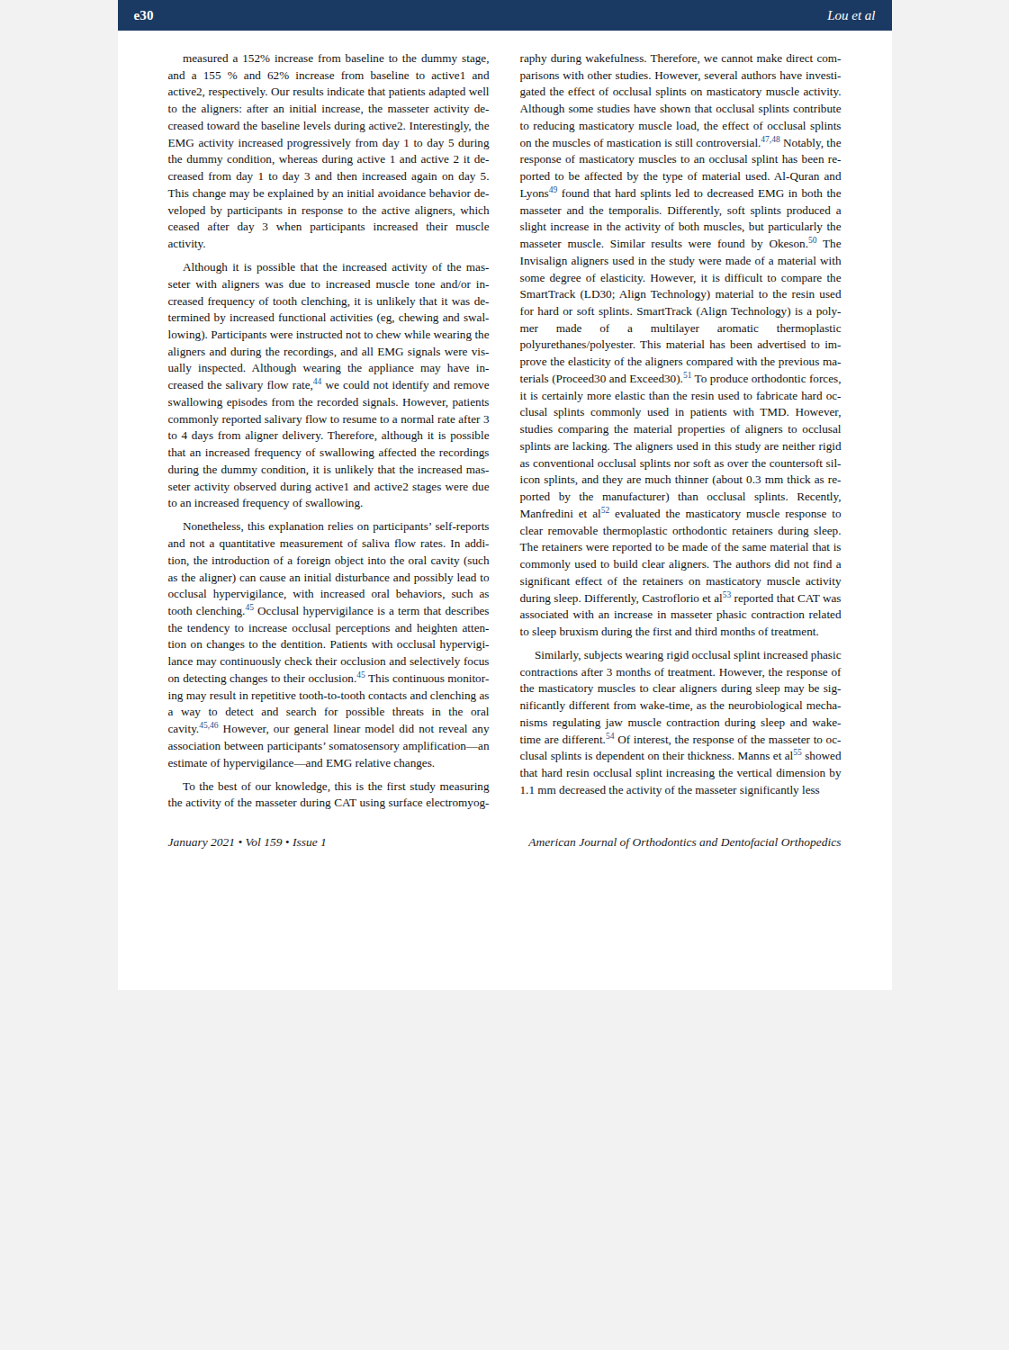e30
Lou et al
measured a 152% increase from baseline to the dummy stage, and a 155 % and 62% increase from baseline to active1 and active2, respectively. Our results indicate that patients adapted well to the aligners: after an initial increase, the masseter activity decreased toward the baseline levels during active2. Interestingly, the EMG activity increased progressively from day 1 to day 5 during the dummy condition, whereas during active 1 and active 2 it decreased from day 1 to day 3 and then increased again on day 5. This change may be explained by an initial avoidance behavior developed by participants in response to the active aligners, which ceased after day 3 when participants increased their muscle activity.
Although it is possible that the increased activity of the masseter with aligners was due to increased muscle tone and/or increased frequency of tooth clenching, it is unlikely that it was determined by increased functional activities (eg, chewing and swallowing). Participants were instructed not to chew while wearing the aligners and during the recordings, and all EMG signals were visually inspected. Although wearing the appliance may have increased the salivary flow rate,44 we could not identify and remove swallowing episodes from the recorded signals. However, patients commonly reported salivary flow to resume to a normal rate after 3 to 4 days from aligner delivery. Therefore, although it is possible that an increased frequency of swallowing affected the recordings during the dummy condition, it is unlikely that the increased masseter activity observed during active1 and active2 stages were due to an increased frequency of swallowing.
Nonetheless, this explanation relies on participants’ self-reports and not a quantitative measurement of saliva flow rates. In addition, the introduction of a foreign object into the oral cavity (such as the aligner) can cause an initial disturbance and possibly lead to occlusal hypervigilance, with increased oral behaviors, such as tooth clenching.45 Occlusal hypervigilance is a term that describes the tendency to increase occlusal perceptions and heighten attention on changes to the dentition. Patients with occlusal hypervigilance may continuously check their occlusion and selectively focus on detecting changes to their occlusion.45 This continuous monitoring may result in repetitive tooth-to-tooth contacts and clenching as a way to detect and search for possible threats in the oral cavity.45,46 However, our general linear model did not reveal any association between participants’ somatosensory amplification—an estimate of hypervigilance—and EMG relative changes.
To the best of our knowledge, this is the first study measuring the activity of the masseter during CAT using surface electromyography during wakefulness. Therefore, we cannot make direct comparisons with other studies. However, several authors have investigated the effect of occlusal splints on masticatory muscle activity. Although some studies have shown that occlusal splints contribute to reducing masticatory muscle load, the effect of occlusal splints on the muscles of mastication is still controversial.47,48 Notably, the response of masticatory muscles to an occlusal splint has been reported to be affected by the type of material used. Al-Quran and Lyons49 found that hard splints led to decreased EMG in both the masseter and the temporalis. Differently, soft splints produced a slight increase in the activity of both muscles, but particularly the masseter muscle. Similar results were found by Okeson.50 The Invisalign aligners used in the study were made of a material with some degree of elasticity. However, it is difficult to compare the SmartTrack (LD30; Align Technology) material to the resin used for hard or soft splints. SmartTrack (Align Technology) is a polymer made of a multilayer aromatic thermoplastic polyurethanes/polyester. This material has been advertised to improve the elasticity of the aligners compared with the previous materials (Proceed30 and Exceed30).51 To produce orthodontic forces, it is certainly more elastic than the resin used to fabricate hard occlusal splints commonly used in patients with TMD. However, studies comparing the material properties of aligners to occlusal splints are lacking. The aligners used in this study are neither rigid as conventional occlusal splints nor soft as over the countersoft silicon splints, and they are much thinner (about 0.3 mm thick as reported by the manufacturer) than occlusal splints. Recently, Manfredini et al52 evaluated the masticatory muscle response to clear removable thermoplastic orthodontic retainers during sleep. The retainers were reported to be made of the same material that is commonly used to build clear aligners. The authors did not find a significant effect of the retainers on masticatory muscle activity during sleep. Differently, Castroflorio et al53 reported that CAT was associated with an increase in masseter phasic contraction related to sleep bruxism during the first and third months of treatment.
Similarly, subjects wearing rigid occlusal splint increased phasic contractions after 3 months of treatment. However, the response of the masticatory muscles to clear aligners during sleep may be significantly different from wake-time, as the neurobiological mechanisms regulating jaw muscle contraction during sleep and wake-time are different.54 Of interest, the response of the masseter to occlusal splints is dependent on their thickness. Manns et al55 showed that hard resin occlusal splint increasing the vertical dimension by 1.1 mm decreased the activity of the masseter significantly less
January 2021 • Vol 159 • Issue 1
American Journal of Orthodontics and Dentofacial Orthopedics